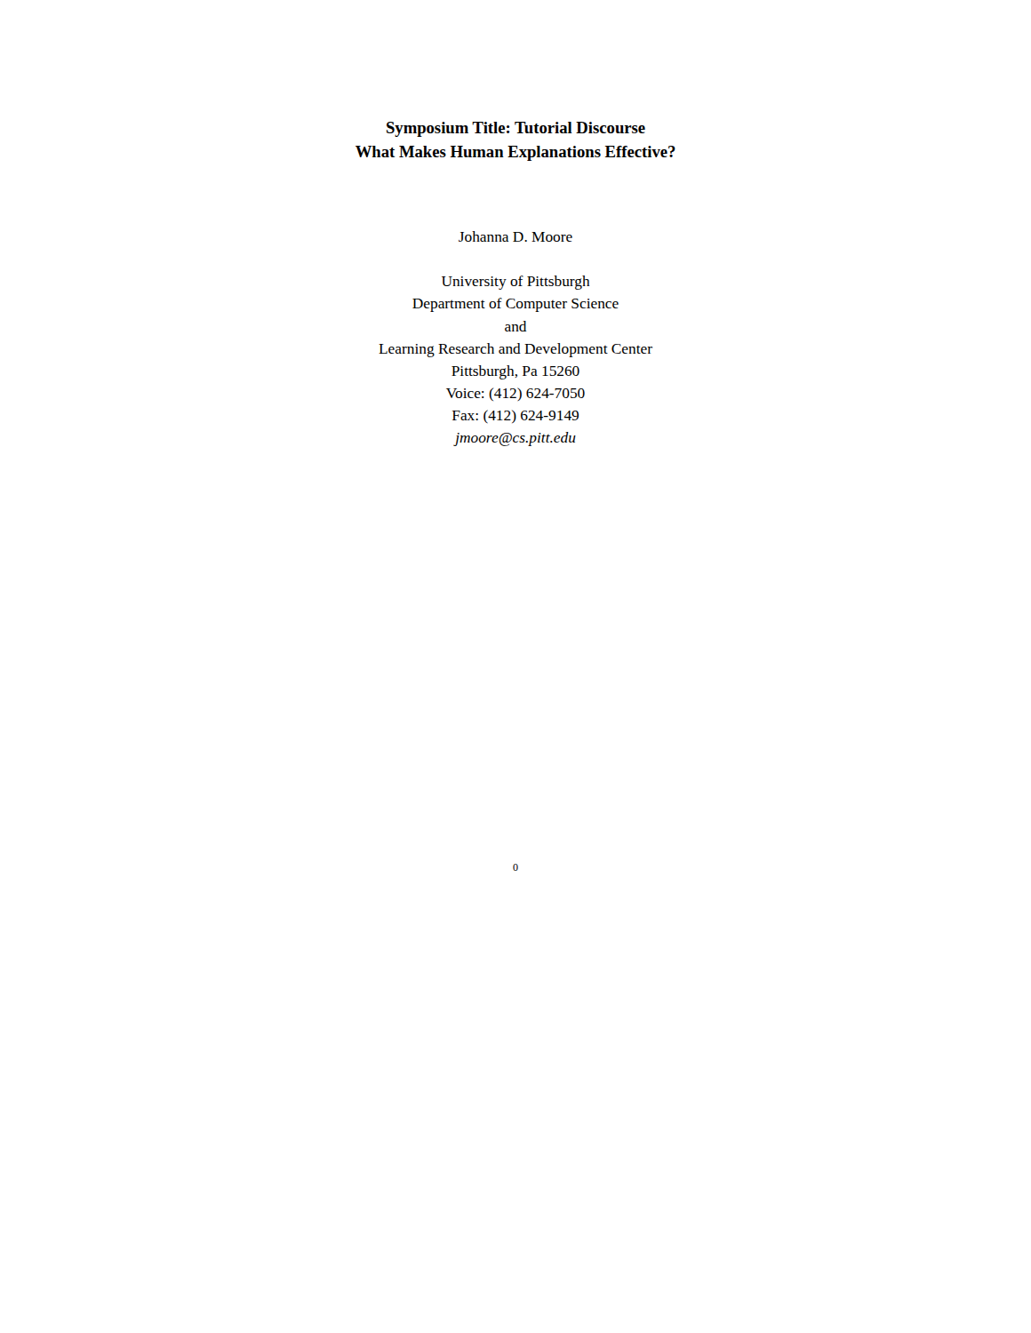Symposium Title: Tutorial Discourse
What Makes Human Explanations Effective?
Johanna D. Moore
University of Pittsburgh
Department of Computer Science
and
Learning Research and Development Center
Pittsburgh, Pa 15260
Voice: (412) 624-7050
Fax: (412) 624-9149
jmoore@cs.pitt.edu
0